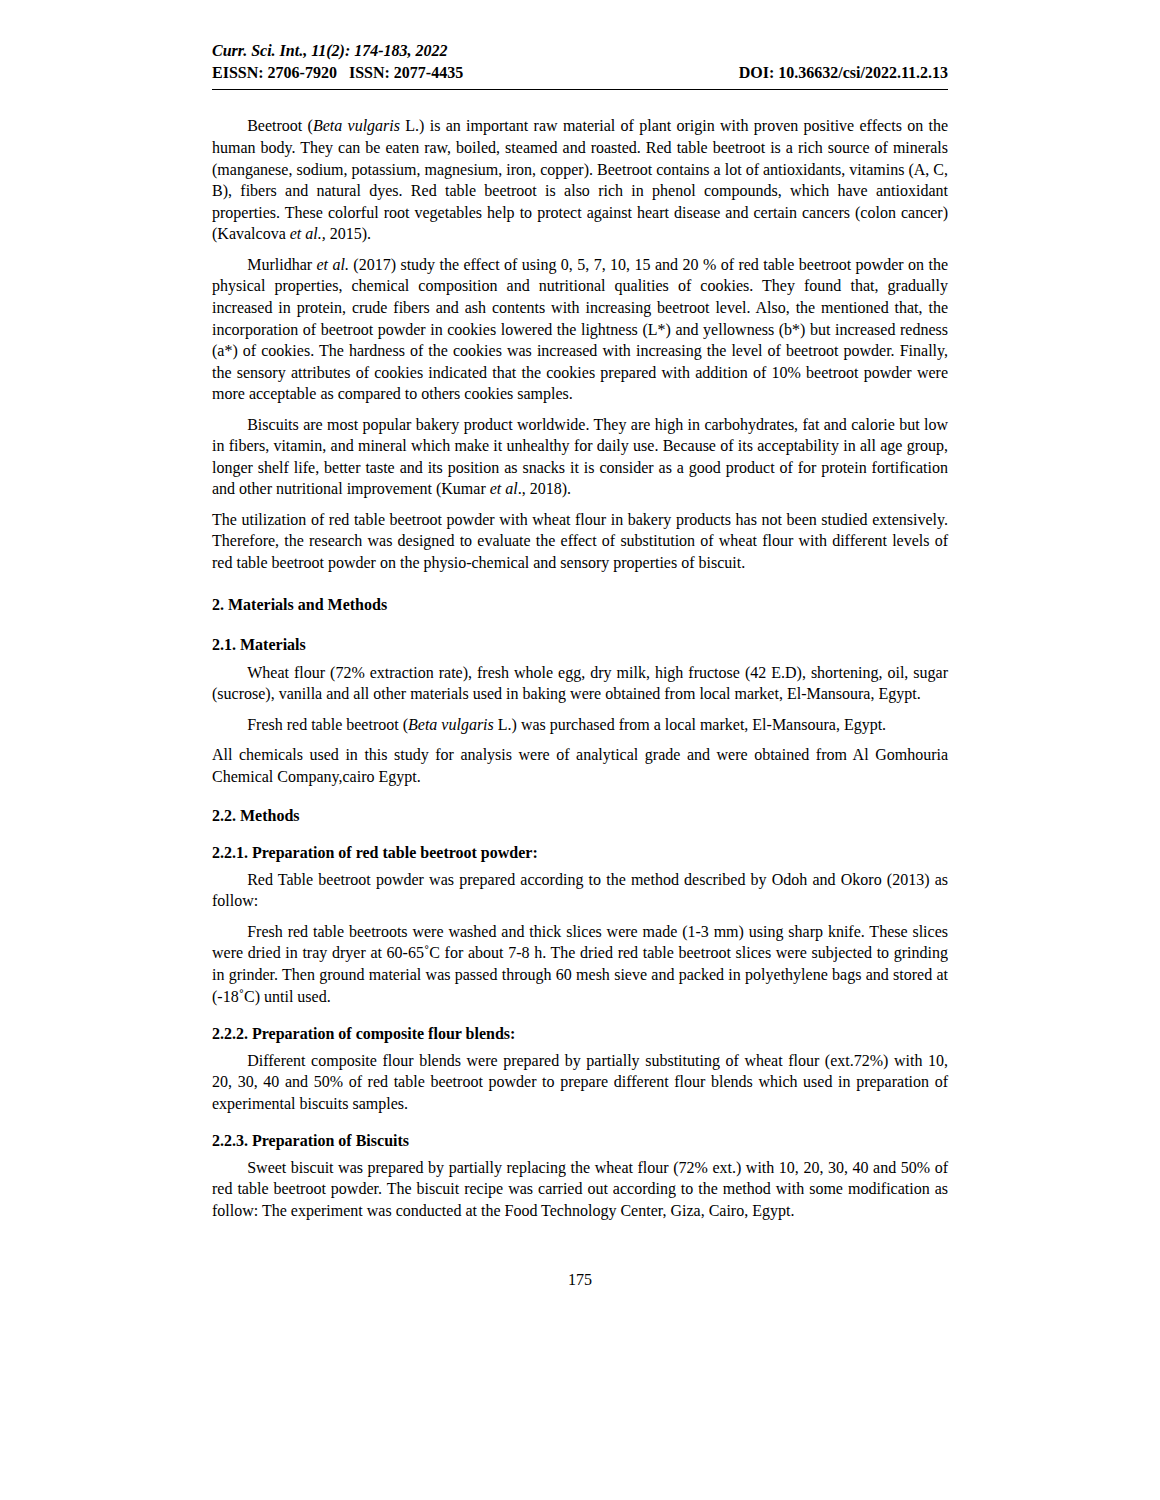Curr. Sci. Int., 11(2): 174-183, 2022
EISSN: 2706-7920 ISSN: 2077-4435 DOI: 10.36632/csi/2022.11.2.13
Beetroot (Beta vulgaris L.) is an important raw material of plant origin with proven positive effects on the human body. They can be eaten raw, boiled, steamed and roasted. Red table beetroot is a rich source of minerals (manganese, sodium, potassium, magnesium, iron, copper). Beetroot contains a lot of antioxidants, vitamins (A, C, B), fibers and natural dyes. Red table beetroot is also rich in phenol compounds, which have antioxidant properties. These colorful root vegetables help to protect against heart disease and certain cancers (colon cancer) (Kavalcova et al., 2015).
Murlidhar et al. (2017) study the effect of using 0, 5, 7, 10, 15 and 20 % of red table beetroot powder on the physical properties, chemical composition and nutritional qualities of cookies. They found that, gradually increased in protein, crude fibers and ash contents with increasing beetroot level. Also, the mentioned that, the incorporation of beetroot powder in cookies lowered the lightness (L*) and yellowness (b*) but increased redness (a*) of cookies. The hardness of the cookies was increased with increasing the level of beetroot powder. Finally, the sensory attributes of cookies indicated that the cookies prepared with addition of 10% beetroot powder were more acceptable as compared to others cookies samples.
Biscuits are most popular bakery product worldwide. They are high in carbohydrates, fat and calorie but low in fibers, vitamin, and mineral which make it unhealthy for daily use. Because of its acceptability in all age group, longer shelf life, better taste and its position as snacks it is consider as a good product of for protein fortification and other nutritional improvement (Kumar et al., 2018).
The utilization of red table beetroot powder with wheat flour in bakery products has not been studied extensively. Therefore, the research was designed to evaluate the effect of substitution of wheat flour with different levels of red table beetroot powder on the physio-chemical and sensory properties of biscuit.
2. Materials and Methods
2.1. Materials
Wheat flour (72% extraction rate), fresh whole egg, dry milk, high fructose (42 E.D), shortening, oil, sugar (sucrose), vanilla and all other materials used in baking were obtained from local market, El-Mansoura, Egypt.
Fresh red table beetroot (Beta vulgaris L.) was purchased from a local market, El-Mansoura, Egypt.
All chemicals used in this study for analysis were of analytical grade and were obtained from Al Gomhouria Chemical Company,cairo Egypt.
2.2. Methods
2.2.1. Preparation of red table beetroot powder:
Red Table beetroot powder was prepared according to the method described by Odoh and Okoro (2013) as follow:
Fresh red table beetroots were washed and thick slices were made (1-3 mm) using sharp knife. These slices were dried in tray dryer at 60-65˚C for about 7-8 h. The dried red table beetroot slices were subjected to grinding in grinder. Then ground material was passed through 60 mesh sieve and packed in polyethylene bags and stored at (-18˚C) until used.
2.2.2. Preparation of composite flour blends:
Different composite flour blends were prepared by partially substituting of wheat flour (ext.72%) with 10, 20, 30, 40 and 50% of red table beetroot powder to prepare different flour blends which used in preparation of experimental biscuits samples.
2.2.3. Preparation of Biscuits
Sweet biscuit was prepared by partially replacing the wheat flour (72% ext.) with 10, 20, 30, 40 and 50% of red table beetroot powder. The biscuit recipe was carried out according to the method with some modification as follow: The experiment was conducted at the Food Technology Center, Giza, Cairo, Egypt.
175